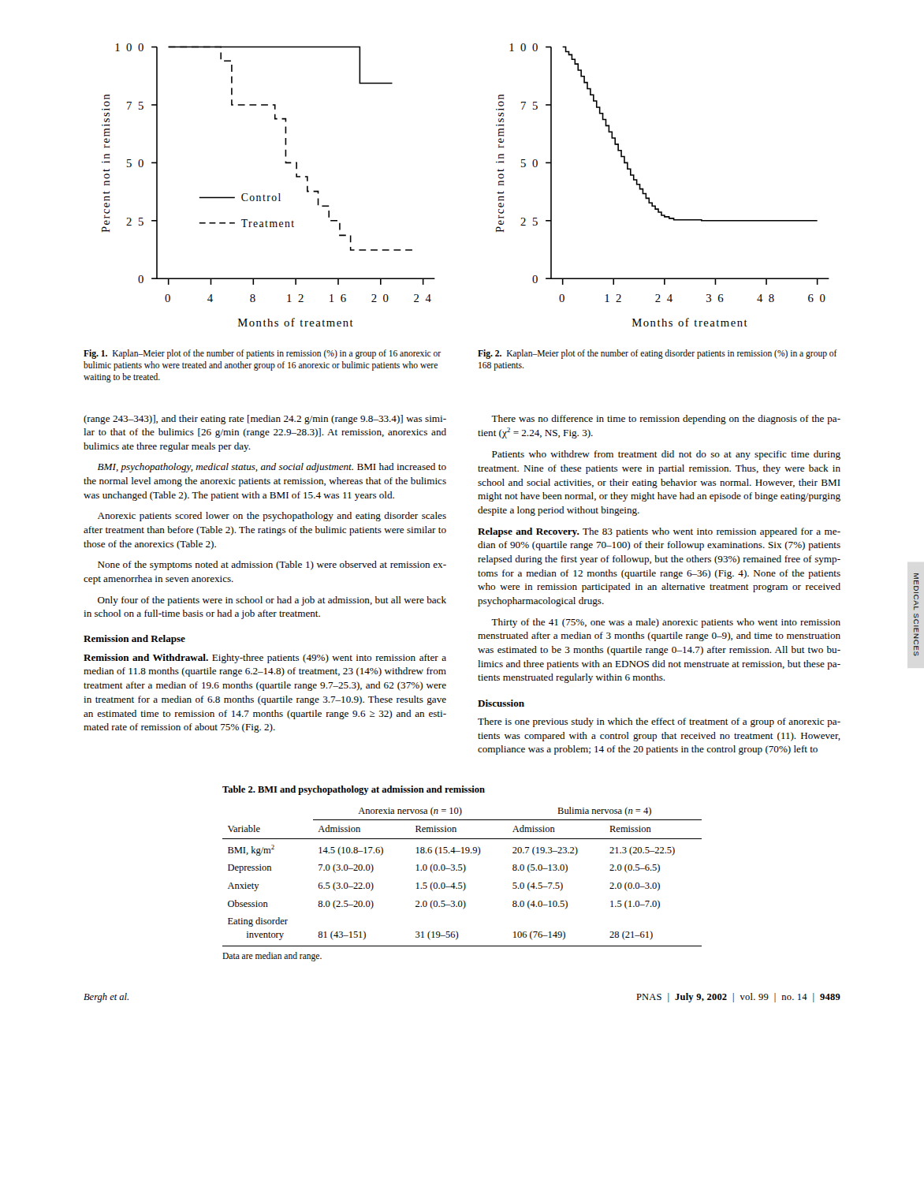MEDICAL SCIENCES
1 0 0 7 5 5 0 2 5 0 0 4 8 1 2 1 6 2 0 2 4 Months of treatment Percent not in remission Control Treatment
Fig. 1. Kaplan–Meier plot of the number of patients in remission (%) in a group of 16 anorexic or bulimic patients who were treated and another group of 16 anorexic or bulimic patients who were waiting to be treated.
1 0 0 7 5 5 0 2 5 0 0 1 2 2 4 3 6 4 8 6 0 Months of treatment Percent not in remission
Fig. 2. Kaplan–Meier plot of the number of eating disorder patients in remission (%) in a group of 168 patients.
(range 243–343)], and their eating rate [median 24.2 g/min (range 9.8–33.4)] was similar to that of the bulimics [26 g/min (range 22.9–28.3)]. At remission, anorexics and bulimics ate three regular meals per day.
BMI, psychopathology, medical status, and social adjustment. BMI had increased to the normal level among the anorexic patients at remission, whereas that of the bulimics was unchanged (Table 2). The patient with a BMI of 15.4 was 11 years old.
Anorexic patients scored lower on the psychopathology and eating disorder scales after treatment than before (Table 2). The ratings of the bulimic patients were similar to those of the anorexics (Table 2).
None of the symptoms noted at admission (Table 1) were observed at remission except amenorrhea in seven anorexics.
Only four of the patients were in school or had a job at admission, but all were back in school on a full-time basis or had a job after treatment.
Remission and Relapse
Remission and Withdrawal. Eighty-three patients (49%) went into remission after a median of 11.8 months (quartile range 6.2–14.8) of treatment, 23 (14%) withdrew from treatment after a median of 19.6 months (quartile range 9.7–25.3), and 62 (37%) were in treatment for a median of 6.8 months (quartile range 3.7–10.9). These results gave an estimated time to remission of 14.7 months (quartile range 9.6 ≥ 32) and an estimated rate of remission of about 75% (Fig. 2).
There was no difference in time to remission depending on the diagnosis of the patient (χ2 = 2.24, NS, Fig. 3).
Patients who withdrew from treatment did not do so at any specific time during treatment. Nine of these patients were in partial remission. Thus, they were back in school and social activities, or their eating behavior was normal. However, their BMI might not have been normal, or they might have had an episode of binge eating/purging despite a long period without bingeing.
Relapse and Recovery. The 83 patients who went into remission appeared for a median of 90% (quartile range 70–100) of their followup examinations. Six (7%) patients relapsed during the first year of followup, but the others (93%) remained free of symptoms for a median of 12 months (quartile range 6–36) (Fig. 4). None of the patients who were in remission participated in an alternative treatment program or received psychopharmacological drugs.
Thirty of the 41 (75%, one was a male) anorexic patients who went into remission menstruated after a median of 3 months (quartile range 0–9), and time to menstruation was estimated to be 3 months (quartile range 0–14.7) after remission. All but two bulimics and three patients with an EDNOS did not menstruate at remission, but these patients menstruated regularly within 6 months.
Discussion
There is one previous study in which the effect of treatment of a group of anorexic patients was compared with a control group that received no treatment (11). However, compliance was a problem; 14 of the 20 patients in the control group (70%) left to
Table 2. BMI and psychopathology at admission and remission
| | Anorexia nervosa ( n = 10) | Bulimia nervosa ( n = 4) |
| --- | --- | --- |
| Variable | Admission | Remission | Admission | Remission |
| BMI, kg/m 2 | 14.5 (10.8–17.6) | 18.6 (15.4–19.9) | 20.7 (19.3–23.2) | 21.3 (20.5–22.5) |
| Depression | 7.0 (3.0–20.0) | 1.0 (0.0–3.5) | 8.0 (5.0–13.0) | 2.0 (0.5–6.5) |
| Anxiety | 6.5 (3.0–22.0) | 1.5 (0.0–4.5) | 5.0 (4.5–7.5) | 2.0 (0.0–3.0) |
| Obsession | 8.0 (2.5–20.0) | 2.0 (0.5–3.0) | 8.0 (4.0–10.5) | 1.5 (1.0–7.0) |
| Eating disorder inventory | 81 (43–151) | 31 (19–56) | 106 (76–149) | 28 (21–61) |
Data are median and range.
Bergh et al.
PNAS | July 9, 2002 | vol. 99 | no. 14 | 9489